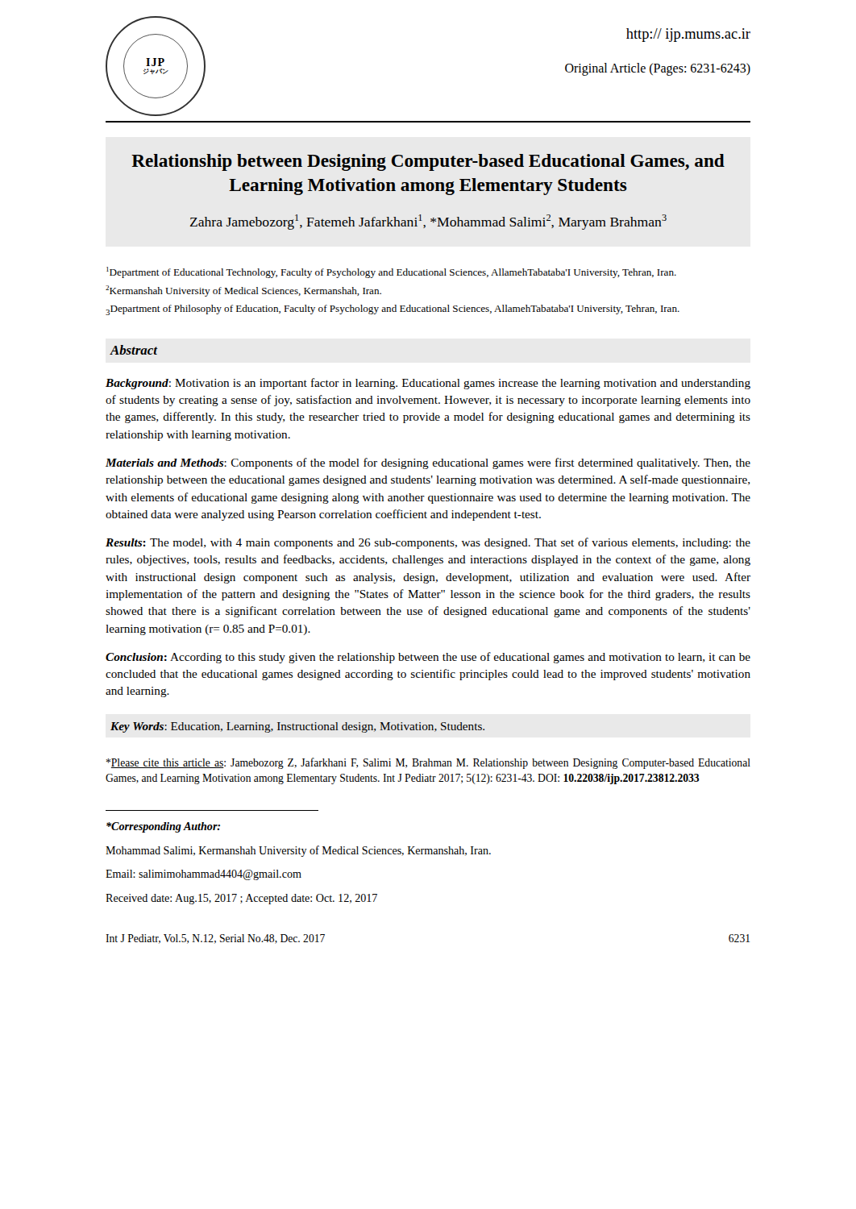IJP ジャパン
http:// ijp.mums.ac.ir
Original Article (Pages: 6231-6243)
Relationship between Designing Computer-based Educational Games, and Learning Motivation among Elementary Students
Zahra Jamebozorg1, Fatemeh Jafarkhani1, *Mohammad Salimi2, Maryam Brahman3
1Department of Educational Technology, Faculty of Psychology and Educational Sciences, AllamehTabataba'I University, Tehran, Iran.
2Kermanshah University of Medical Sciences, Kermanshah, Iran.
3Department of Philosophy of Education, Faculty of Psychology and Educational Sciences, AllamehTabataba'I University, Tehran, Iran.
Abstract
Background: Motivation is an important factor in learning. Educational games increase the learning motivation and understanding of students by creating a sense of joy, satisfaction and involvement. However, it is necessary to incorporate learning elements into the games, differently. In this study, the researcher tried to provide a model for designing educational games and determining its relationship with learning motivation.
Materials and Methods: Components of the model for designing educational games were first determined qualitatively. Then, the relationship between the educational games designed and students' learning motivation was determined. A self-made questionnaire, with elements of educational game designing along with another questionnaire was used to determine the learning motivation. The obtained data were analyzed using Pearson correlation coefficient and independent t-test.
Results: The model, with 4 main components and 26 sub-components, was designed. That set of various elements, including: the rules, objectives, tools, results and feedbacks, accidents, challenges and interactions displayed in the context of the game, along with instructional design component such as analysis, design, development, utilization and evaluation were used. After implementation of the pattern and designing the "States of Matter" lesson in the science book for the third graders, the results showed that there is a significant correlation between the use of designed educational game and components of the students' learning motivation (r= 0.85 and P=0.01).
Conclusion: According to this study given the relationship between the use of educational games and motivation to learn, it can be concluded that the educational games designed according to scientific principles could lead to the improved students' motivation and learning.
Key Words: Education, Learning, Instructional design, Motivation, Students.
*Please cite this article as: Jamebozorg Z, Jafarkhani F, Salimi M, Brahman M. Relationship between Designing Computer-based Educational Games, and Learning Motivation among Elementary Students. Int J Pediatr 2017; 5(12): 6231-43. DOI: 10.22038/ijp.2017.23812.2033
*Corresponding Author:
Mohammad Salimi, Kermanshah University of Medical Sciences, Kermanshah, Iran.
Email: salimimohammad4404@gmail.com
Received date: Aug.15, 2017 ; Accepted date: Oct. 12, 2017
Int J Pediatr, Vol.5, N.12, Serial No.48, Dec. 2017 6231